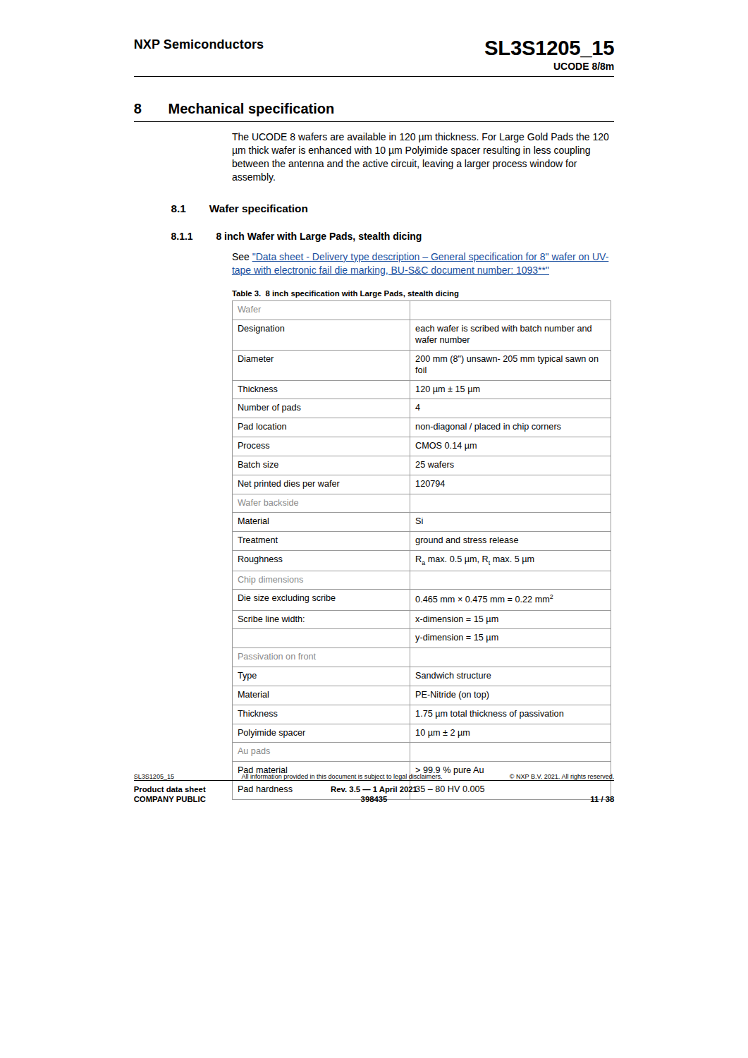NXP Semiconductors
SL3S1205_15
UCODE 8/8m
8 Mechanical specification
The UCODE 8 wafers are available in 120 µm thickness. For Large Gold Pads the 120 µm thick wafer is enhanced with 10 µm Polyimide spacer resulting in less coupling between the antenna and the active circuit, leaving a larger process window for assembly.
8.1 Wafer specification
8.1.18 inch Wafer with Large Pads, stealth dicing
See "Data sheet - Delivery type description – General specification for 8" wafer on UV-tape with electronic fail die marking, BU-S&C document number: 1093**"
Table 3. 8 inch specification with Large Pads, stealth dicing
| Wafer | |
| Designation | each wafer is scribed with batch number and wafer number |
| Diameter | 200 mm (8") unsawn- 205 mm typical sawn on foil |
| Thickness | 120 µm ± 15 µm |
| Number of pads | 4 |
| Pad location | non-diagonal / placed in chip corners |
| Process | CMOS 0.14 µm |
| Batch size | 25 wafers |
| Net printed dies per wafer | 120794 |
| Wafer backside | |
| Material | Si |
| Treatment | ground and stress release |
| Roughness | R a max. 0.5 µm, R t max. 5 µm |
| Chip dimensions | |
| Die size excluding scribe | 0.465 mm × 0.475 mm = 0.22 mm 2 |
| Scribe line width: | x-dimension = 15 µm |
| | y-dimension = 15 µm |
| Passivation on front | |
| Type | Sandwich structure |
| Material | PE-Nitride (on top) |
| Thickness | 1.75 µm total thickness of passivation |
| Polyimide spacer | 10 µm ± 2 µm |
| Au pads | |
| Pad material | > 99.9 % pure Au |
| Pad hardness | 35 – 80 HV 0.005 |
SL3S1205_15
All information provided in this document is subject to legal disclaimers.
© NXP B.V. 2021. All rights reserved.
Product data sheet
Rev. 3.5 — 1 April 2021
COMPANY PUBLIC
398435
11 / 38